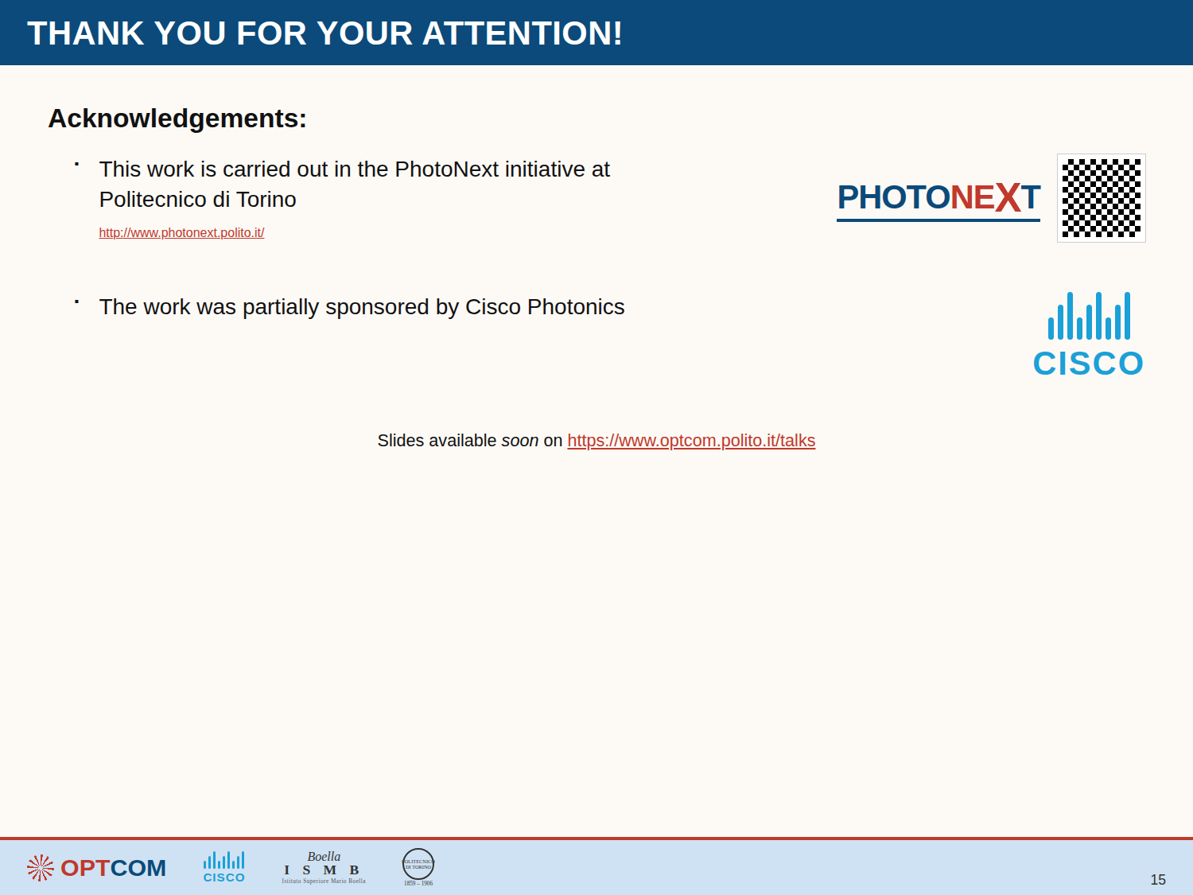Thank you for your attention!
Acknowledgements:
This work is carried out in the PhotoNext initiative at Politecnico di Torino
http://www.photonext.polito.it/
PHOTO NE XT
The work was partially sponsored by Cisco Photonics
CISCO
Slides available soon on https://www.optcom.polito.it/talks
OPTCOM
CISCO
Boella I S M B Istituto Superiore Mario Boella
POLITECNICO
DI TORINO
1859 – 1906
15